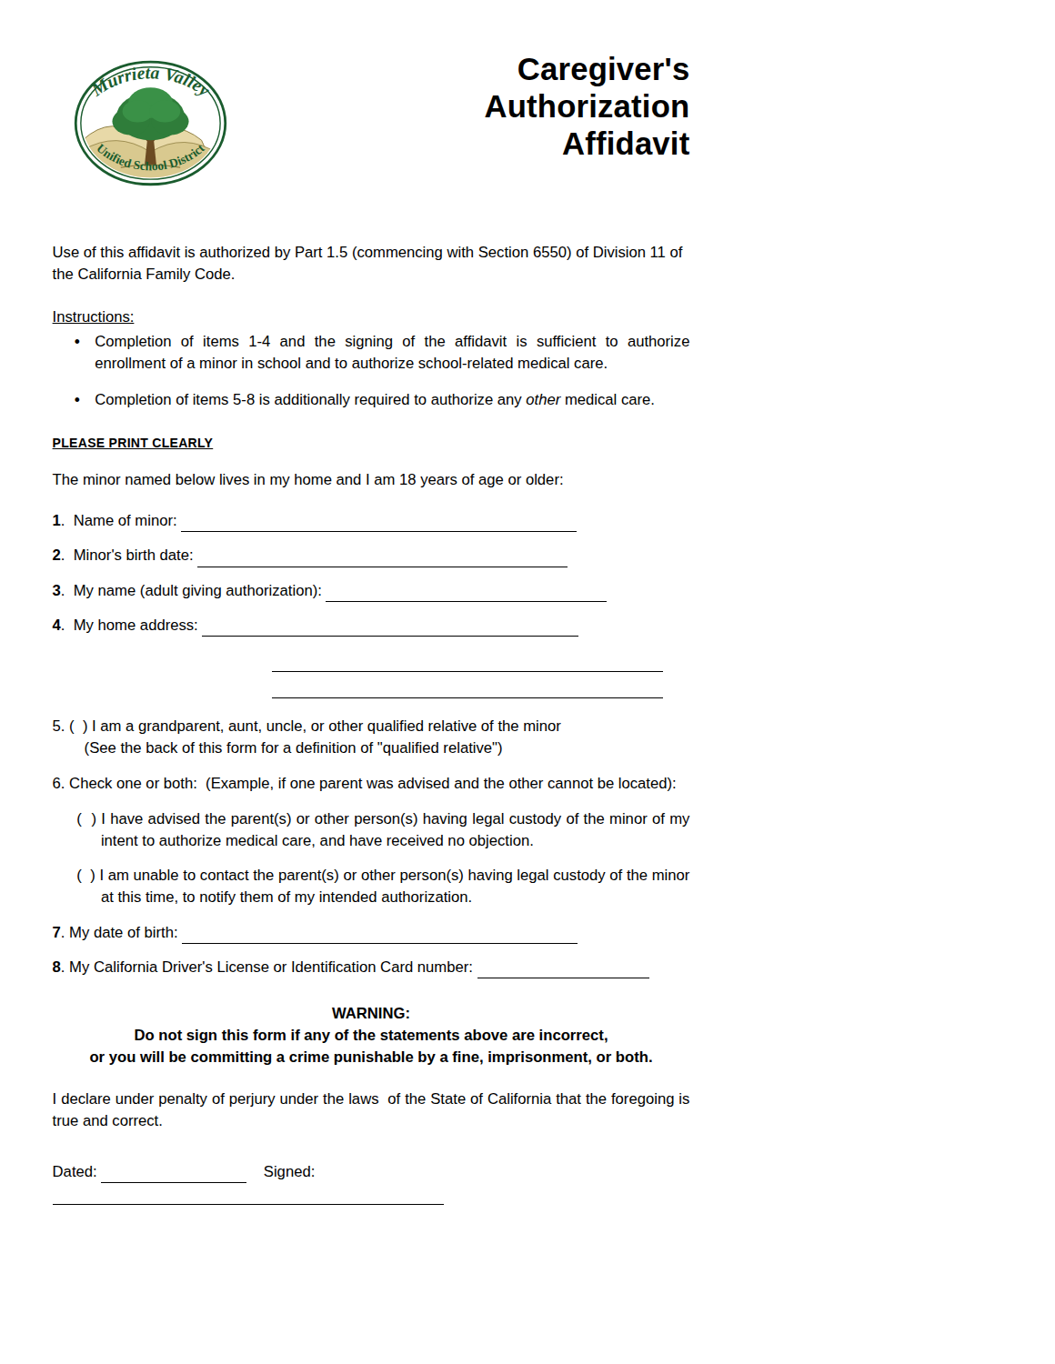Murrieta Valley Unified School District
Caregiver's
Authorization
Affidavit
Use of this affidavit is authorized by Part 1.5 (commencing with Section 6550) of Division 11 of the California Family Code.
Instructions:
Completion of items 1-4 and the signing of the affidavit is sufficient to authorize enrollment of a minor in school and to authorize school-related medical care.
Completion of items 5-8 is additionally required to authorize any other medical care.
PLEASE PRINT CLEARLY
The minor named below lives in my home and I am 18 years of age or older:
1. Name of minor:
2. Minor's birth date:
3. My name (adult giving authorization):
4. My home address:
5. ( ) I am a grandparent, aunt, uncle, or other qualified relative of the minor (See the back of this form for a definition of "qualified relative")
6. Check one or both: (Example, if one parent was advised and the other cannot be located):
( ) I have advised the parent(s) or other person(s) having legal custody of the minor of my intent to authorize medical care, and have received no objection.
( ) I am unable to contact the parent(s) or other person(s) having legal custody of the minor at this time, to notify them of my intended authorization.
7. My date of birth:
8. My California Driver's License or Identification Card number:
WARNING:
Do not sign this form if any of the statements above are incorrect,
or you will be committing a crime punishable by a fine, imprisonment, or both.
I declare under penalty of perjury under the laws of the State of California that the foregoing is true and correct.
Dated: Signed: